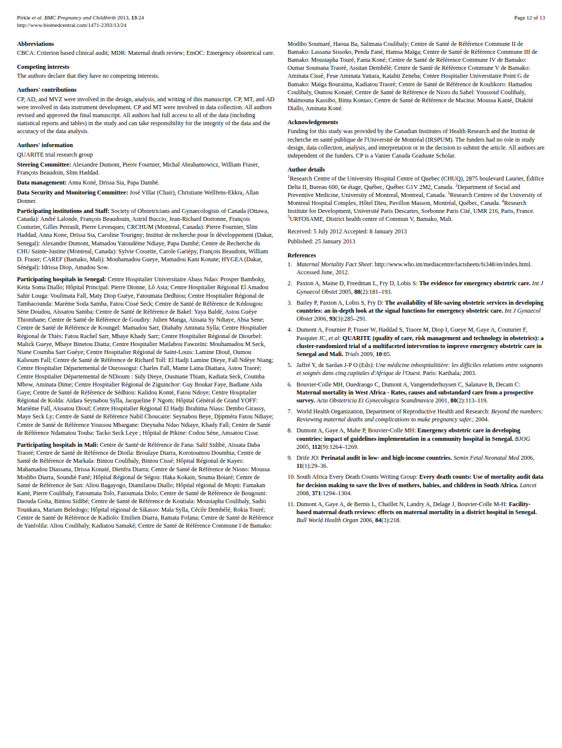Pirkle et al. BMC Pregnancy and Childbirth 2013, 13:24
http://www.biomedcentral.com/1471-2393/13/24
Page 12 of 13
Abbreviations
CBCA: Criterion based clinical audit; MDR: Maternal death review; EmOC: Emergency obstetrical care.
Competing interests
The authors declare that they have no competing interests.
Authors' contributions
CP, AD, and MVZ were involved in the design, analysis, and writing of this manuscript. CP, MT, and AD were involved in data instrument development. CP and MT were involved in data collection. All authors revised and approved the final manuscript. All authors had full access to all of the data (including statistical reports and tables) in the study and can take responsibility for the integrity of the data and the accuracy of the data analysis.
Authors' information
QUARITE trial research group
Steering Committee: Alexandre Dumont, Pierre Fournier, Michal Abrahamowicz, William Fraser, François Beaudoin, Slim Haddad.
Data management: Anna Koné, Drissa Sia, Papa Dambé.
Data Security and Monitoring Committee: José Villar (Chair), Christiane Wellfens-Ekkra, Allan Donner.
Participating institutions and Staff: Society of Obstetricians and Gynaecologists of Canada (Ottawa, Canada): André Lalonde, François Beaudouin, Astrid Buccio, Jean-Richard Dortonne, François Couturier, Gilles Perrault, Pierre Levesques; CRCHUM (Montreal, Canada): Pierre Fournier, Slim Haddad, Anna Kone, Drissa Sia, Caroline Tourigny; Institut de recherche pour le développement (Dakar, Senegal): Alexandre Dumont, Mamadou Yatoudème Ndiaye, Papa Dambé; Centre de Recherche du CHU Sainte-Justine (Montreal, Canada): Sylvie Cossette, Carole Gariépy, François Beaudoin, William D. Fraser; CAREF (Bamako, Mali): Mouhamadou Gueye, Mamadou Kani Konate; HYGEA (Dakar, Sénégal): Idrissa Diop, Amadou Sow.
Participating hospitals in Senegal: Centre Hospitalier Universitaire Abass Ndao: Prosper Bamboky, Keita Soma Diallo; Hôpital Principal: Pierre Dionne, Lô Asta; Centre Hospitalier Régional El Amadou Sahir Louga: Voulimata Fall, Maty Diop Guèye, Fatoumata Dedhiou; Centre Hospitalier Régional de Tambacounda: Maréme Soda Samba, Fatou Cissé Seck; Centre de Santé de Référence de Kédougou: Sène Doudou, Aïssatou Samba; Centre de Santé de Référence de Bakel: Yaya Baldé, Astou Guèye Thiombane; Centre de Santé de Référence de Goudiry: Julien Manga, Aïssata Sy Ndiaye, Absa Sene; Centre de Santé de Référence de Koungel: Mamadou Sarr, Diahaby Aminata Sylla; Centre Hospitalier Régional de Thiès: Fatou Rachel Sarr, Mbaye Khady Sarr; Centre Hospitalier Régional de Diourbel: Malick Gueye, Mbaye Binetou Diatta; Centre Hospitalier Matlabou Fawzeïni: Mouhamadou M Seck, Niane Coumba Sarr Guéye; Centre Hospitalier Régional de Saint-Louis: Lamine Diouf, Oumou Kalsoum Fall; Centre de Santé de Référence de Richard Toll: El Hadji Lamine Dieye, Fall Ndèye Niang; Centre Hospitalier Départemental de Ourossogui: Charles Fall, Mame Laina Diattara, Astou Traoré; Centre Hospitalier Départemental de NDioum : Sidy Dieye, Ousmane Thiam, Kadiata Seck, Coumba Mbow, Aminata Dime; Centre Hospitalier Régional de Ziguinchor: Guy Boukar Faye, Badiane Aida Gaye; Centre de Santé de Référence de Sédhiou: Kalidou Konté, Fatou Ndoye; Centre Hospitalier Régional de Kolda: Aïdara Seynabou Sylla, Jacqueline F Ngom; Hôpital Général de Grand YOFF: Mariéme Fall, Aïssatou Diouf; Centre Hospitalier Régional El Hadji Ibrahima Niass: Dembo Girassy, Maye Seck Ly; Centre de Santé de Référence Nabil Choucaire: Seynabou Beye, Djipméra Fatou Ndiaye; Centre de Santé de Référence Youssou Mbargane: Dieynaba Ndao Ndiaye, Khady Fall; Centre de Santé de Référence Ndamatou Touba: Tacko Seck Leye ; Hôpital de Pikine: Codou Séne, Amsatou Cisse.
Participating hospitals in Mali: Centre de Santé de Référence de Fana: Salif Sidibé, Aïssata Daba Traoré; Centre de Santé de Référence de Dioila: Broulaye Diarra, Korotoumou Doumbia; Centre de Santé de Référence de Markala: Bintou Coulibaly, Bintou Cissé; Hôpital Régional de Kayes: Mahamadou Diassana, Drissa Konaté, Dienfra Diarra; Centre de Santé de Référence de Niono: Moussa Modibo Diarra, Soundiè Fané; Hôpital Régional de Ségou: Haka Kokain, Souma Boiaré; Centre de Santé de Référence de San: Aliou Bagayogo, Diamilatou Diallo; Hôpital régional de Mopti: Famakan Kané, Pierre Coulibaly, Fatoumata Tolo, Fatoumata Dolo; Centre de Santé de Référence de Bougouni: Daouda Goïta, Bintou Sidibé; Centre de Santé de Référence de Koutiala: Moustapha Coulibaly, Sadio Tounkara, Mariam Beledogo; Hôpital régional de Sikasso: Mala Sylla, Cécile Dembélé, Rokia Touré; Centre de Santé de Référence de Kadiolo: Emilien Diarra, Ramata Fofana; Centre de Santé de Référence de Yanfolila: Aliou Coulibaly, Kadiatou Samaké; Centre de Santé de Référence Commune I de Bamako: Modibo Soumaré, Haoua Ba, Salimata Coulibaly; Centre de Santé de Référence Commune II de Bamako: Lassana Sissoko, Penda Fané, Hamsa Maïga; Centre de Santé de Référence Commune III de Bamako: Moustapha Touré, Fanta Koné; Centre de Santé de Référence Commune IV de Bamako: Oumar Soumana Traoré, Assitan Dembélé; Centre de Santé de Référence Commune V de Bamako: Aminata Cissé, Feue Aminata Yattara, Katahit Zeneba; Centre Hospitalier Universitaire Point G de Bamako: Maïga Bouraïma, Kadiatou Traoré; Centre de Santé de Référence de Koulikoro: Hamadou Coulibaly, Oumou Konaté; Centre de Santé de Référence de Nioro du Sahel: Youssouf Coulibaly, Maïmouna Kassibo, Binta Kontao; Centre de Santé de Référence de Macina: Moussa Kanté, Diakité Diallo, Aminata Koné.
Acknowledgements
Funding for this study was provided by the Canadian Institutes of Health Research and the Institut de recherche en santé publique de l'Université de Montréal (IRSPUM). The funders had no role in study design, data collection, analysis, and interpretation or in the decision to submit the article. All authors are independent of the funders. CP is a Vanier Canada Graduate Scholar.
Author details
1Research Centre of the University Hospital Centre of Quebec (CHUQ), 2875 boulevard Laurier, Édifice Delta II, Bureau 600, 6e étage, Québec, Québec G1V 2M2, Canada. 2Department of Social and Preventive Medicine, University of Montreal, Montreal, Canada. 3Research Centres of the University of Montreal Hospital Complex, Hôtel Dieu, Pavillon Masson, Montréal, Québec, Canada. 4Research Institute for Development, Université Paris Descartes, Sorbonne Paris Cité, UMR 216, Paris, France. 5URFOSAME, District health centre of Commun V, Bamako, Mali.
Received: 5 July 2012 Accepted: 8 January 2013
Published: 25 January 2013
References
Maternal Mortality Fact Sheet: http://www.who.int/mediacentre/factsheets/fs348/en/index.html. Accessed June, 2012.
Paxton A, Maine D, Freedman L, Fry D, Lobis S: The evidence for emergency obstetric care. Int J Gynaecol Obstet 2005, 88(2):181–193.
Bailey P, Paxton A, Lobis S, Fry D: The availability of life-saving obstetric services in developing countries: an in-depth look at the signal functions for emergency obstetric care. Int J Gynaecol Obstet 2006, 93(3):285–291.
Dumont A, Fournier P, Fraser W, Haddad S, Traore M, Diop I, Gueye M, Gaye A, Couturier F, Pasquier JC, et al: QUARITE (quality of care, risk management and technology in obstetrics): a cluster-randomized trial of a multifaceted intervention to improve emergency obstetric care in Senegal and Mali. Trials 2009, 10:85.
Jaffré Y, de Sardan J-P O (Eds): Une médicine inhospitalitière: les difficiles relations entre soignants et soignés dans cinq capitales d'Afrique de l'Ouest. Paris: Karthala; 2003.
Bouvier-Colle MH, Ouedraogo C, Dumont A, Vangeenderhuysen C, Salanave B, Decam C: Maternal mortality in West Africa - Rates, causes and substandard care from a prospective survey. Acta Obstetricia Et Gynecologica Scandinavica 2001, 80(2):113–119.
World Health Organization, Department of Reproductive Health and Research: Beyond the numbers: Reviewing maternal deaths and complications to make pregnancy safer.; 2004.
Dumont A, Gaye A, Mahe P, Bouvier-Colle MH: Emergency obstetric care in developing countries: impact of guidelines implementation in a community hospital in Senegal. BJOG 2005, 112(9):1264–1269.
Drife JO: Perinatal audit in low- and high-income countries. Semin Fetal Neonatal Med 2006, 11(1):29–36.
South Africa Every Death Counts Writing Group: Every death counts: Use of mortality audit data for decision making to save the lives of mothers, babies, and children in South Africa. Lancet 2008, 371:1294–1304.
Dumont A, Gaye A, de Bernis L, Chaillet N, Landry A, Delage J, Bouvier-Colle M-H: Facility-based maternal death reviews: effects on maternal mortality in a district hospital in Senegal. Bull World Health Organ 2006, 84(3):218.